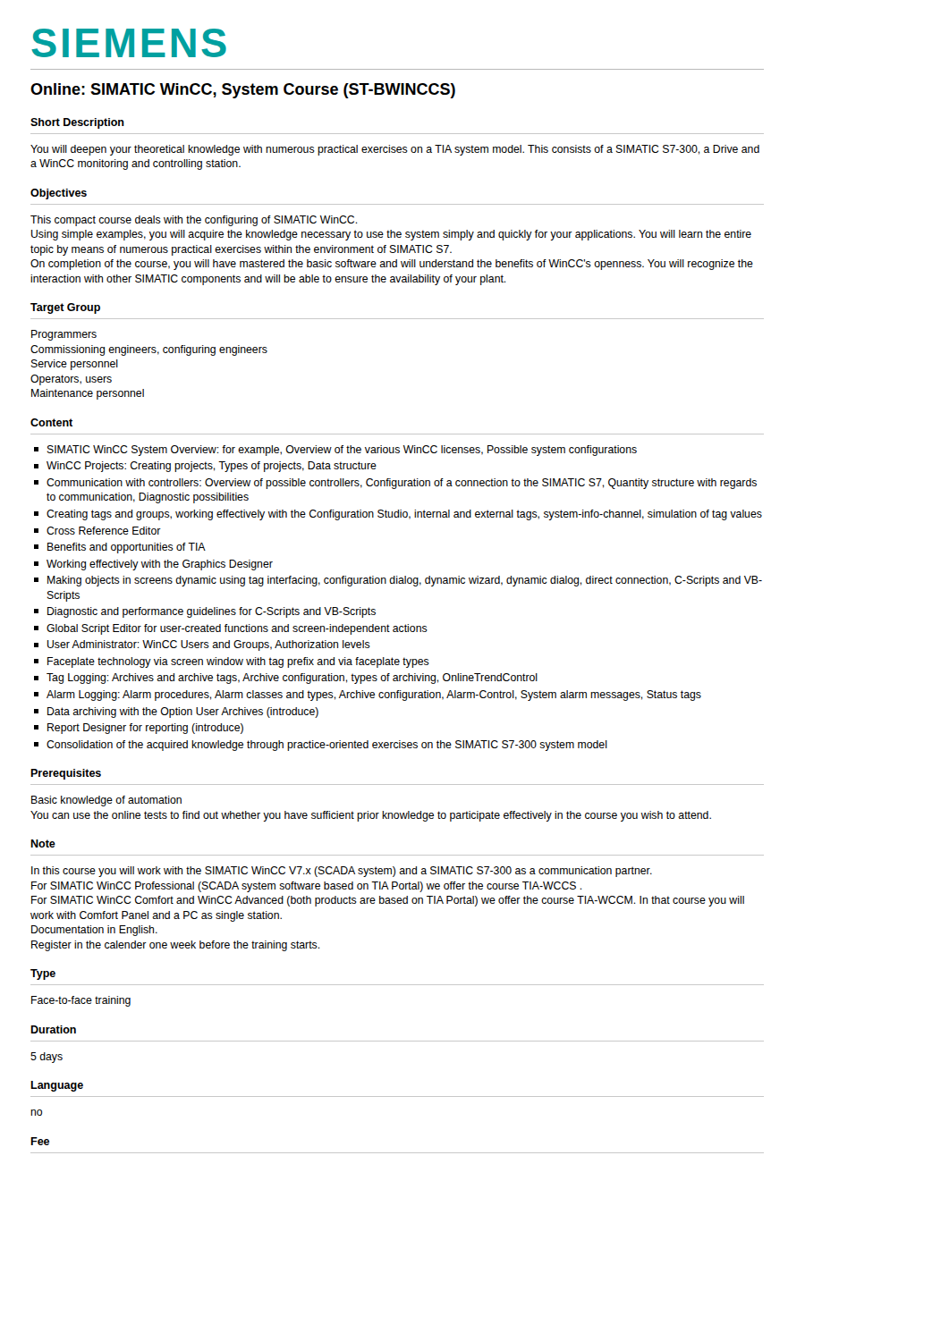SIEMENS
Online: SIMATIC WinCC, System Course (ST-BWINCCS)
Short Description
You will deepen your theoretical knowledge with numerous practical exercises on a TIA system model. This consists of a SIMATIC S7-300, a Drive and a WinCC monitoring and controlling station.
Objectives
This compact course deals with the configuring of SIMATIC WinCC.
Using simple examples, you will acquire the knowledge necessary to use the system simply and quickly for your applications. You will learn the entire topic by means of numerous practical exercises within the environment of SIMATIC S7.
On completion of the course, you will have mastered the basic software and will understand the benefits of WinCC's openness. You will recognize the interaction with other SIMATIC components and will be able to ensure the availability of your plant.
Target Group
Programmers
Commissioning engineers, configuring engineers
Service personnel
Operators, users
Maintenance personnel
Content
SIMATIC WinCC System Overview: for example, Overview of the various WinCC licenses, Possible system configurations
WinCC Projects: Creating projects, Types of projects, Data structure
Communication with controllers: Overview of possible controllers, Configuration of a connection to the SIMATIC S7, Quantity structure with regards to communication, Diagnostic possibilities
Creating tags and groups, working effectively with the Configuration Studio, internal and external tags, system-info-channel, simulation of tag values
Cross Reference Editor
Benefits and opportunities of TIA
Working effectively with the Graphics Designer
Making objects in screens dynamic using tag interfacing, configuration dialog, dynamic wizard, dynamic dialog, direct connection, C-Scripts and VB-Scripts
Diagnostic and performance guidelines for C-Scripts and VB-Scripts
Global Script Editor for user-created functions and screen-independent actions
User Administrator: WinCC Users and Groups, Authorization levels
Faceplate technology via screen window with tag prefix and via faceplate types
Tag Logging: Archives and archive tags, Archive configuration, types of archiving, OnlineTrendControl
Alarm Logging: Alarm procedures, Alarm classes and types, Archive configuration, Alarm-Control, System alarm messages, Status tags
Data archiving with the Option User Archives (introduce)
Report Designer for reporting (introduce)
Consolidation of the acquired knowledge through practice-oriented exercises on the SIMATIC S7-300 system model
Prerequisites
Basic knowledge of automation
You can use the online tests to find out whether you have sufficient prior knowledge to participate effectively in the course you wish to attend.
Note
In this course you will work with the SIMATIC WinCC V7.x (SCADA system) and a SIMATIC S7-300 as a communication partner.
For SIMATIC WinCC Professional (SCADA system software based on TIA Portal) we offer the course TIA-WCCS .
For SIMATIC WinCC Comfort and WinCC Advanced (both products are based on TIA Portal) we offer the course TIA-WCCM. In that course you will work with Comfort Panel and a PC as single station.
Documentation in English.
Register in the calender one week before the training starts.
Type
Face-to-face training
Duration
5 days
Language
no
Fee